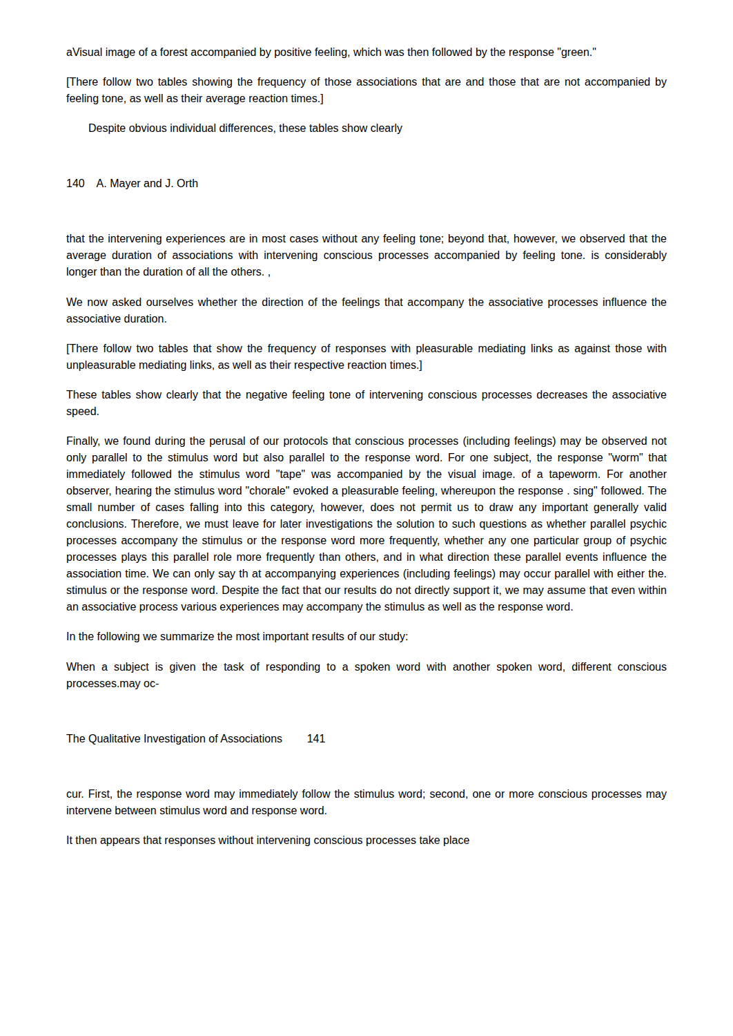aVisual image of a forest accompanied by positive feeling, which was then followed by the response "green."
[There follow two tables showing the frequency of those associations that are and those that are not accompanied by feeling tone, as well as their average reaction times.]
Despite obvious individual differences, these tables show clearly
140 A. Mayer and J. Orth
that the intervening experiences are in most cases without any feeling tone; beyond that, however, we observed that the average duration of associations with intervening conscious processes accompanied by feeling tone. is considerably longer than the duration of all the others. ,
We now asked ourselves whether the direction of the feelings that accompany the associative processes influence the associative duration.
[There follow two tables that show the frequency of responses with pleasurable mediating links as against those with unpleasurable mediating links, as well as their respective reaction times.]
These tables show clearly that the negative feeling tone of intervening conscious processes decreases the associative speed.
Finally, we found during the perusal of our protocols that conscious processes (including feelings) may be observed not only parallel to the stimulus word but also parallel to the response word. For one subject, the response "worm" that immediately followed the stimulus word "tape" was accompanied by the visual image. of a tapeworm. For another observer, hearing the stimulus word "chorale" evoked a pleasurable feeling, whereupon the response . sing" followed. The small number of cases falling into this category, however, does not permit us to draw any important generally valid conclusions. Therefore, we must leave for later investigations the solution to such questions as whether parallel psychic processes accompany the stimulus or the response word more frequently, whether any one particular group of psychic processes plays this parallel role more frequently than others, and in what direction these parallel events influence the association time. We can only say th at accompanying experiences (including feelings) may occur parallel with either the. stimulus or the response word. Despite the fact that our results do not directly support it, we may assume that even within an associative process various experiences may accompany the stimulus as well as the response word.
In the following we summarize the most important results of our study:
When a subject is given the task of responding to a spoken word with another spoken word, different conscious processes.may oc-
The Qualitative Investigation of Associations 141
cur. First, the response word may immediately follow the stimulus word; second, one or more conscious processes may intervene between stimulus word and response word.
It then appears that responses without intervening conscious processes take place